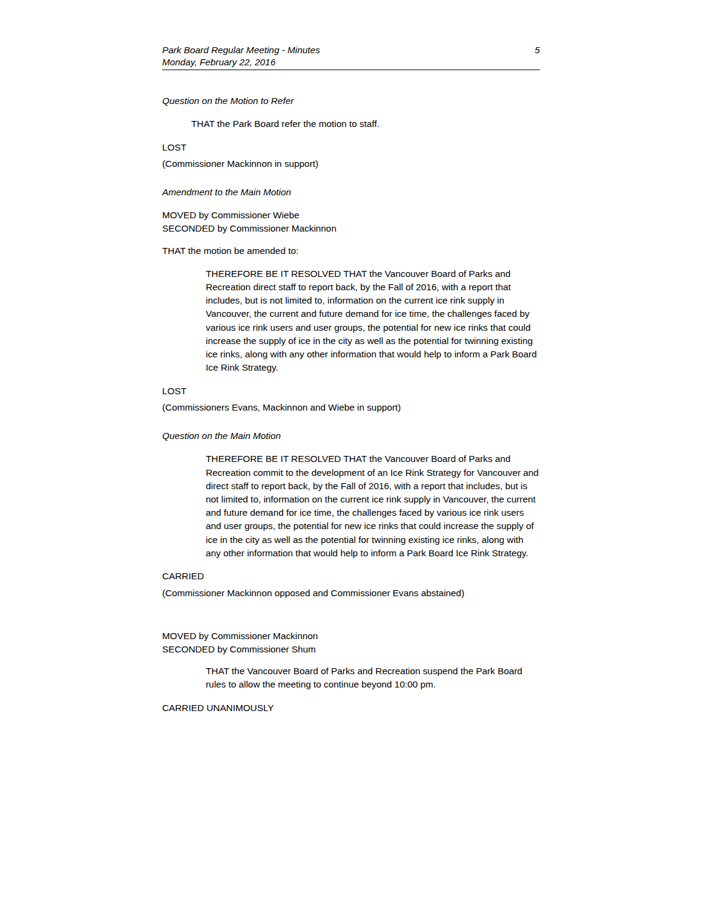Park Board Regular Meeting - Minutes
Monday, February 22, 2016
5
Question on the Motion to Refer
THAT the Park Board refer the motion to staff.
LOST
(Commissioner Mackinnon in support)
Amendment to the Main Motion
MOVED by Commissioner Wiebe
SECONDED by Commissioner Mackinnon
THAT the motion be amended to:
THEREFORE BE IT RESOLVED THAT the Vancouver Board of Parks and Recreation direct staff to report back, by the Fall of 2016, with a report that includes, but is not limited to, information on the current ice rink supply in Vancouver, the current and future demand for ice time, the challenges faced by various ice rink users and user groups, the potential for new ice rinks that could increase the supply of ice in the city as well as the potential for twinning existing ice rinks, along with any other information that would help to inform a Park Board Ice Rink Strategy.
LOST
(Commissioners Evans, Mackinnon and Wiebe in support)
Question on the Main Motion
THEREFORE BE IT RESOLVED THAT the Vancouver Board of Parks and Recreation commit to the development of an Ice Rink Strategy for Vancouver and direct staff to report back, by the Fall of 2016, with a report that includes, but is not limited to, information on the current ice rink supply in Vancouver, the current and future demand for ice time, the challenges faced by various ice rink users and user groups, the potential for new ice rinks that could increase the supply of ice in the city as well as the potential for twinning existing ice rinks, along with any other information that would help to inform a Park Board Ice Rink Strategy.
CARRIED
(Commissioner Mackinnon opposed and Commissioner Evans abstained)
MOVED by Commissioner Mackinnon
SECONDED by Commissioner Shum
THAT the Vancouver Board of Parks and Recreation suspend the Park Board rules to allow the meeting to continue beyond 10:00 pm.
CARRIED UNANIMOUSLY